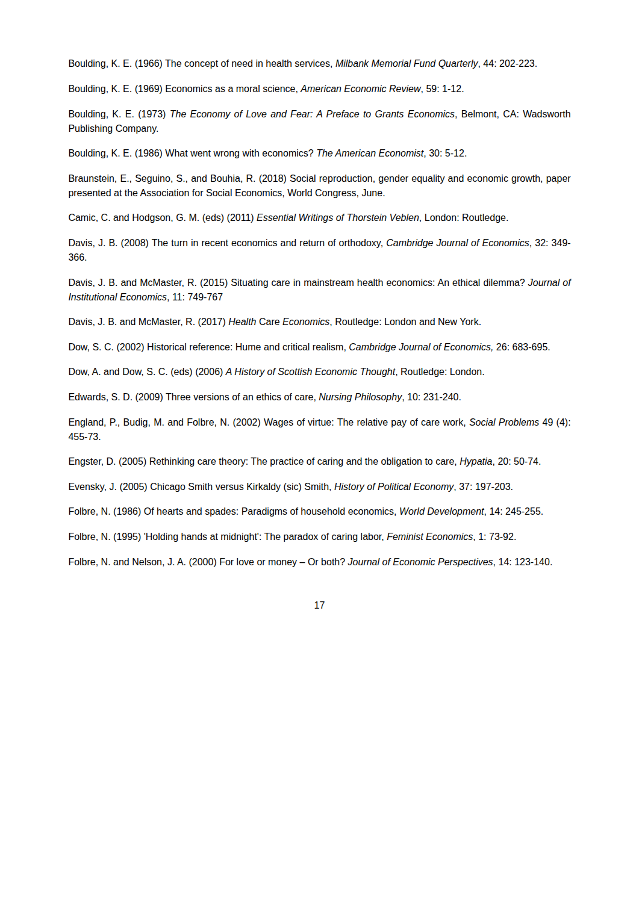Boulding, K. E. (1966) The concept of need in health services, Milbank Memorial Fund Quarterly, 44: 202-223.
Boulding, K. E. (1969) Economics as a moral science, American Economic Review, 59: 1-12.
Boulding, K. E. (1973) The Economy of Love and Fear: A Preface to Grants Economics, Belmont, CA: Wadsworth Publishing Company.
Boulding, K. E. (1986) What went wrong with economics? The American Economist, 30: 5-12.
Braunstein, E., Seguino, S., and Bouhia, R. (2018) Social reproduction, gender equality and economic growth, paper presented at the Association for Social Economics, World Congress, June.
Camic, C. and Hodgson, G. M. (eds) (2011) Essential Writings of Thorstein Veblen, London: Routledge.
Davis, J. B. (2008) The turn in recent economics and return of orthodoxy, Cambridge Journal of Economics, 32: 349-366.
Davis, J. B. and McMaster, R. (2015) Situating care in mainstream health economics: An ethical dilemma? Journal of Institutional Economics, 11: 749-767
Davis, J. B. and McMaster, R. (2017) Health Care Economics, Routledge: London and New York.
Dow, S. C. (2002) Historical reference: Hume and critical realism, Cambridge Journal of Economics, 26: 683-695.
Dow, A. and Dow, S. C. (eds) (2006) A History of Scottish Economic Thought, Routledge: London.
Edwards, S. D. (2009) Three versions of an ethics of care, Nursing Philosophy, 10: 231-240.
England, P., Budig, M. and Folbre, N. (2002) Wages of virtue: The relative pay of care work, Social Problems 49 (4): 455-73.
Engster, D. (2005) Rethinking care theory: The practice of caring and the obligation to care, Hypatia, 20: 50-74.
Evensky, J. (2005) Chicago Smith versus Kirkaldy (sic) Smith, History of Political Economy, 37: 197-203.
Folbre, N. (1986) Of hearts and spades: Paradigms of household economics, World Development, 14: 245-255.
Folbre, N. (1995) 'Holding hands at midnight': The paradox of caring labor, Feminist Economics, 1: 73-92.
Folbre, N. and Nelson, J. A. (2000) For love or money – Or both? Journal of Economic Perspectives, 14: 123-140.
17